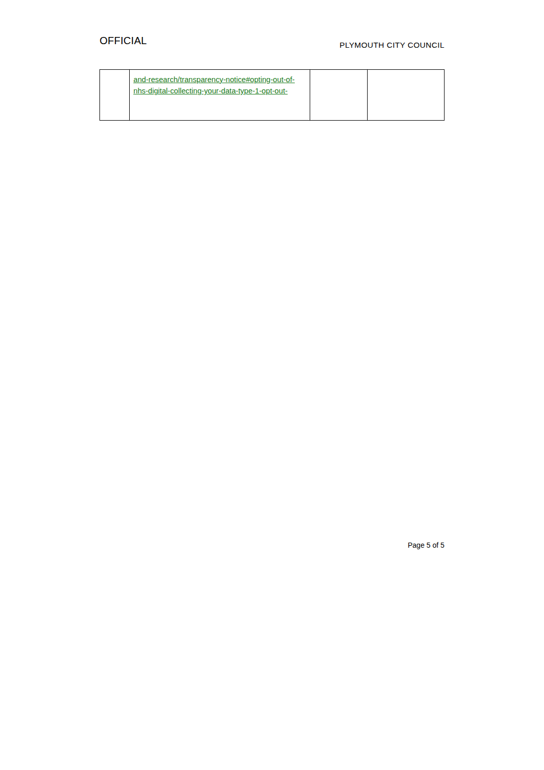OFFICIAL
PLYMOUTH CITY COUNCIL
| | and-research/transparency-notice#opting-out-of-nhs-digital-collecting-your-data-type-1-opt-out- | | |
Page 5 of 5